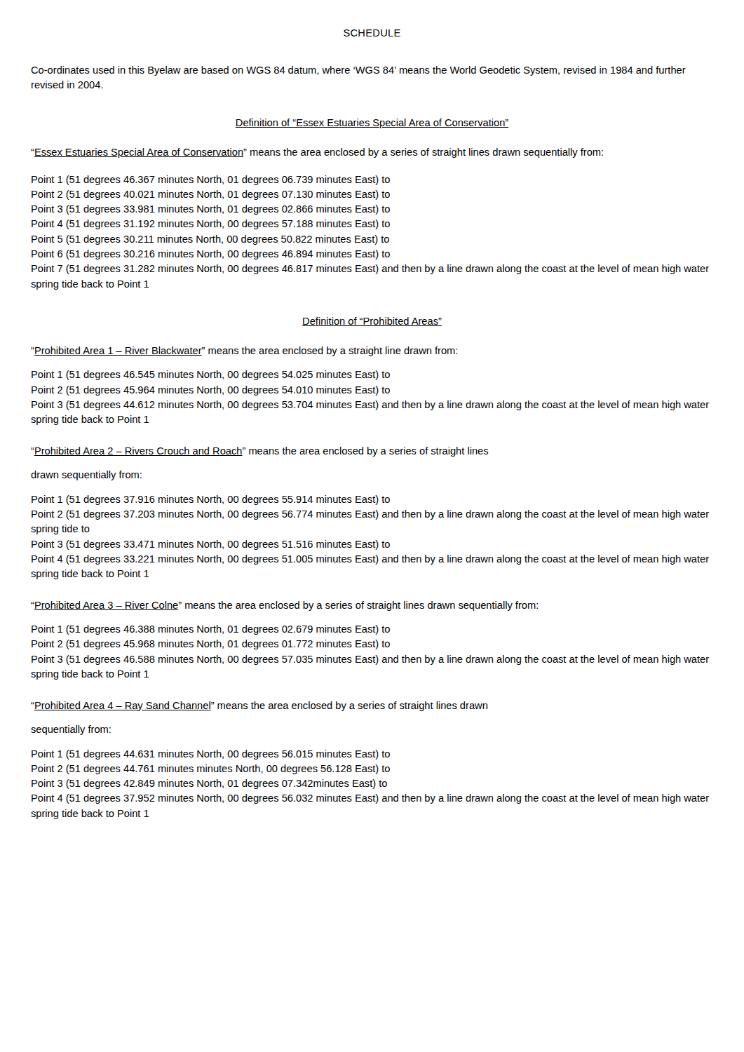SCHEDULE
Co-ordinates used in this Byelaw are based on WGS 84 datum, where ‘WGS 84’ means the World Geodetic System, revised in 1984 and further revised in 2004.
Definition of “Essex Estuaries Special Area of Conservation”
“Essex Estuaries Special Area of Conservation” means the area enclosed by a series of straight lines drawn sequentially from:
Point 1 (51 degrees 46.367 minutes North, 01 degrees 06.739 minutes East) to
Point 2 (51 degrees 40.021 minutes North, 01 degrees 07.130 minutes East) to
Point 3 (51 degrees 33.981 minutes North, 01 degrees 02.866 minutes East) to
Point 4 (51 degrees 31.192 minutes North, 00 degrees 57.188 minutes East) to
Point 5 (51 degrees 30.211 minutes North, 00 degrees 50.822 minutes East) to
Point 6 (51 degrees 30.216 minutes North, 00 degrees 46.894 minutes East) to
Point 7 (51 degrees 31.282 minutes North, 00 degrees 46.817 minutes East) and then by a line drawn along the coast at the level of mean high water spring tide back to Point 1
Definition of “Prohibited Areas”
“Prohibited Area 1 – River Blackwater” means the area enclosed by a straight line drawn from:
Point 1 (51 degrees 46.545 minutes North, 00 degrees 54.025 minutes East) to
Point 2 (51 degrees 45.964 minutes North, 00 degrees 54.010 minutes East) to
Point 3 (51 degrees 44.612 minutes North, 00 degrees 53.704 minutes East) and then by a line drawn along the coast at the level of mean high water spring tide back to Point 1
“Prohibited Area 2 – Rivers Crouch and Roach” means the area enclosed by a series of straight lines
drawn sequentially from:
Point 1 (51 degrees 37.916 minutes North, 00 degrees 55.914 minutes East) to
Point 2 (51 degrees 37.203 minutes North, 00 degrees 56.774 minutes East) and then by a line drawn along the coast at the level of mean high water spring tide to
Point 3 (51 degrees 33.471 minutes North, 00 degrees 51.516 minutes East) to
Point 4 (51 degrees 33.221 minutes North, 00 degrees 51.005 minutes East) and then by a line drawn along the coast at the level of mean high water spring tide back to Point 1
“Prohibited Area 3 – River Colne” means the area enclosed by a series of straight lines drawn sequentially from:
Point 1 (51 degrees 46.388 minutes North, 01 degrees 02.679 minutes East) to
Point 2 (51 degrees 45.968 minutes North, 01 degrees 01.772 minutes East) to
Point 3 (51 degrees 46.588 minutes North, 00 degrees 57.035 minutes East) and then by a line drawn along the coast at the level of mean high water spring tide back to Point 1
“Prohibited Area 4 – Ray Sand Channel” means the area enclosed by a series of straight lines drawn
sequentially from:
Point 1 (51 degrees 44.631 minutes North, 00 degrees 56.015 minutes East) to
Point 2 (51 degrees 44.761 minutes minutes North, 00 degrees 56.128 East) to
Point 3 (51 degrees 42.849 minutes North, 01 degrees 07.342minutes East) to
Point 4 (51 degrees 37.952 minutes North, 00 degrees 56.032 minutes East) and then by a line drawn along the coast at the level of mean high water spring tide back to Point 1